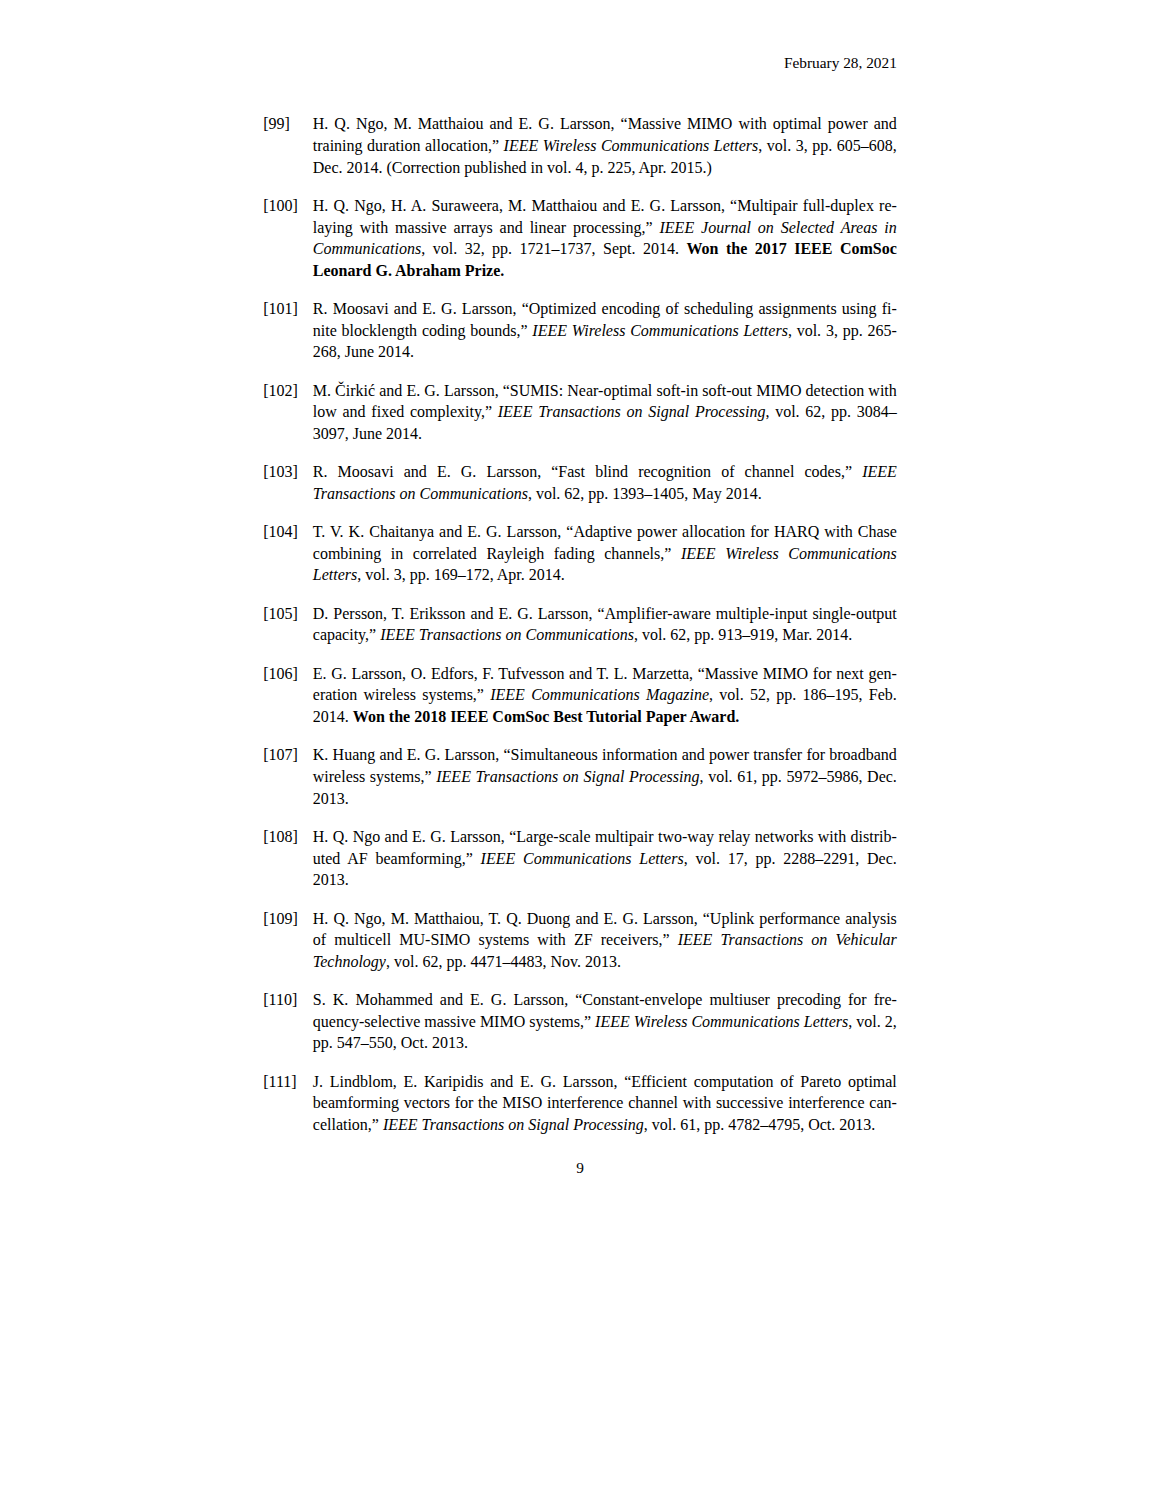February 28, 2021
[99] H. Q. Ngo, M. Matthaiou and E. G. Larsson, “Massive MIMO with optimal power and training duration allocation,” IEEE Wireless Communications Letters, vol. 3, pp. 605–608, Dec. 2014. (Correction published in vol. 4, p. 225, Apr. 2015.)
[100] H. Q. Ngo, H. A. Suraweera, M. Matthaiou and E. G. Larsson, “Multipair full-duplex relaying with massive arrays and linear processing,” IEEE Journal on Selected Areas in Communications, vol. 32, pp. 1721–1737, Sept. 2014. Won the 2017 IEEE ComSoc Leonard G. Abraham Prize.
[101] R. Moosavi and E. G. Larsson, “Optimized encoding of scheduling assignments using finite blocklength coding bounds,” IEEE Wireless Communications Letters, vol. 3, pp. 265-268, June 2014.
[102] M. Čirkić and E. G. Larsson, “SUMIS: Near-optimal soft-in soft-out MIMO detection with low and fixed complexity,” IEEE Transactions on Signal Processing, vol. 62, pp. 3084–3097, June 2014.
[103] R. Moosavi and E. G. Larsson, “Fast blind recognition of channel codes,” IEEE Transactions on Communications, vol. 62, pp. 1393–1405, May 2014.
[104] T. V. K. Chaitanya and E. G. Larsson, “Adaptive power allocation for HARQ with Chase combining in correlated Rayleigh fading channels,” IEEE Wireless Communications Letters, vol. 3, pp. 169–172, Apr. 2014.
[105] D. Persson, T. Eriksson and E. G. Larsson, “Amplifier-aware multiple-input single-output capacity,” IEEE Transactions on Communications, vol. 62, pp. 913–919, Mar. 2014.
[106] E. G. Larsson, O. Edfors, F. Tufvesson and T. L. Marzetta, “Massive MIMO for next generation wireless systems,” IEEE Communications Magazine, vol. 52, pp. 186–195, Feb. 2014. Won the 2018 IEEE ComSoc Best Tutorial Paper Award.
[107] K. Huang and E. G. Larsson, “Simultaneous information and power transfer for broadband wireless systems,” IEEE Transactions on Signal Processing, vol. 61, pp. 5972–5986, Dec. 2013.
[108] H. Q. Ngo and E. G. Larsson, “Large-scale multipair two-way relay networks with distributed AF beamforming,” IEEE Communications Letters, vol. 17, pp. 2288–2291, Dec. 2013.
[109] H. Q. Ngo, M. Matthaiou, T. Q. Duong and E. G. Larsson, “Uplink performance analysis of multicell MU-SIMO systems with ZF receivers,” IEEE Transactions on Vehicular Technology, vol. 62, pp. 4471–4483, Nov. 2013.
[110] S. K. Mohammed and E. G. Larsson, “Constant-envelope multiuser precoding for frequency-selective massive MIMO systems,” IEEE Wireless Communications Letters, vol. 2, pp. 547–550, Oct. 2013.
[111] J. Lindblom, E. Karipidis and E. G. Larsson, “Efficient computation of Pareto optimal beamforming vectors for the MISO interference channel with successive interference cancellation,” IEEE Transactions on Signal Processing, vol. 61, pp. 4782–4795, Oct. 2013.
9